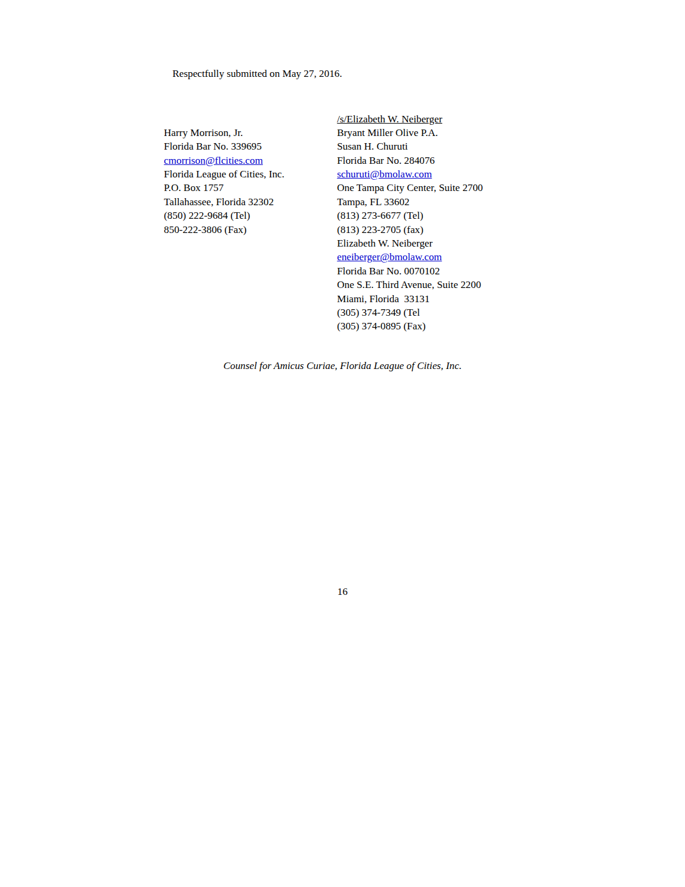Respectfully submitted on May 27, 2016.
| Harry Morrison, Jr. Florida Bar No. 339695 cmorrison@flcities.com Florida League of Cities, Inc. P.O. Box 1757 Tallahassee, Florida 32302 (850) 222-9684 (Tel) 850-222-3806 (Fax) | /s/Elizabeth W. Neiberger Bryant Miller Olive P.A. Susan H. Churuti Florida Bar No. 284076 schuruti@bmolaw.com One Tampa City Center, Suite 2700 Tampa, FL 33602 (813) 273-6677 (Tel) (813) 223-2705 (fax) Elizabeth W. Neiberger eneiberger@bmolaw.com Florida Bar No. 0070102 One S.E. Third Avenue, Suite 2200 Miami, Florida 33131 (305) 374-7349 (Tel (305) 374-0895 (Fax) |
Counsel for Amicus Curiae, Florida League of Cities, Inc.
16